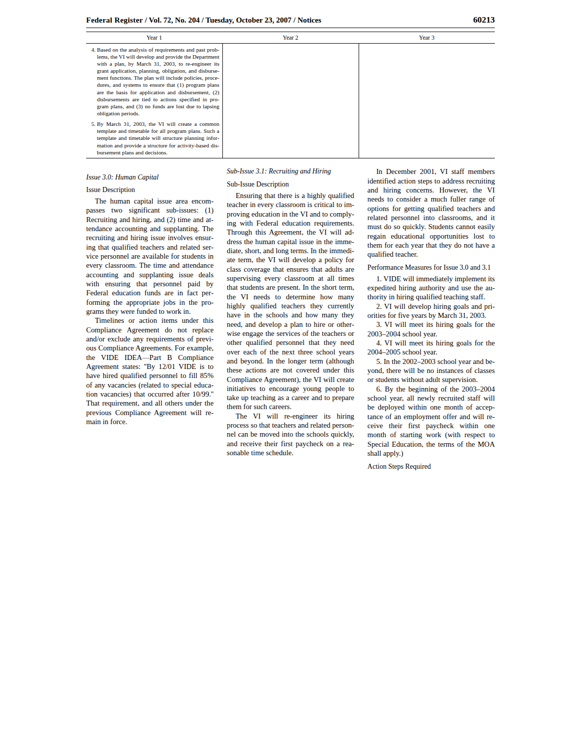Federal Register / Vol. 72, No. 204 / Tuesday, October 23, 2007 / Notices
60213
| Year 1 | Year 2 | Year 3 |
| --- | --- | --- |
| Based on the analysis of requirements and past problems, the VI will develop and provide the Department with a plan, by March 31, 2003, to re-engineer its grant application, planning, obligation, and disbursement functions. The plan will include policies, procedures, and systems to ensure that (1) program plans are the basis for application and disbursement, (2) disbursements are tied to actions specified in program plans, and (3) no funds are lost due to lapsing obligation periods. By March 31, 2003, the VI will create a common template and timetable for all program plans. Such a template and timetable will structure planning information and provide a structure for activity-based disbursement plans and decisions. | | |
Issue 3.0: Human Capital
Issue Description
The human capital issue area encompasses two significant sub-issues: (1) Recruiting and hiring, and (2) time and attendance accounting and supplanting. The recruiting and hiring issue involves ensuring that qualified teachers and related service personnel are available for students in every classroom. The time and attendance accounting and supplanting issue deals with ensuring that personnel paid by Federal education funds are in fact performing the appropriate jobs in the programs they were funded to work in.
Timelines or action items under this Compliance Agreement do not replace and/or exclude any requirements of previous Compliance Agreements. For example, the VIDE IDEA—Part B Compliance Agreement states: ''By 12/01 VIDE is to have hired qualified personnel to fill 85% of any vacancies (related to special education vacancies) that occurred after 10/99.'' That requirement, and all others under the previous Compliance Agreement will remain in force.
Sub-Issue 3.1: Recruiting and Hiring
Sub-Issue Description
Ensuring that there is a highly qualified teacher in every classroom is critical to improving education in the VI and to complying with Federal education requirements. Through this Agreement, the VI will address the human capital issue in the immediate, short, and long terms. In the immediate term, the VI will develop a policy for class coverage that ensures that adults are supervising every classroom at all times that students are present. In the short term, the VI needs to determine how many highly qualified teachers they currently have in the schools and how many they need, and develop a plan to hire or otherwise engage the services of the teachers or other qualified personnel that they need over each of the next three school years and beyond. In the longer term (although these actions are not covered under this Compliance Agreement), the VI will create initiatives to encourage young people to take up teaching as a career and to prepare them for such careers.
The VI will re-engineer its hiring process so that teachers and related personnel can be moved into the schools quickly, and receive their first paycheck on a reasonable time schedule.
In December 2001, VI staff members identified action steps to address recruiting and hiring concerns. However, the VI needs to consider a much fuller range of options for getting qualified teachers and related personnel into classrooms, and it must do so quickly. Students cannot easily regain educational opportunities lost to them for each year that they do not have a qualified teacher.
Performance Measures for Issue 3.0 and 3.1
1. VIDE will immediately implement its expedited hiring authority and use the authority in hiring qualified teaching staff.
2. VI will develop hiring goals and priorities for five years by March 31, 2003.
3. VI will meet its hiring goals for the 2003–2004 school year.
4. VI will meet its hiring goals for the 2004–2005 school year.
5. In the 2002–2003 school year and beyond, there will be no instances of classes or students without adult supervision.
6. By the beginning of the 2003–2004 school year, all newly recruited staff will be deployed within one month of acceptance of an employment offer and will receive their first paycheck within one month of starting work (with respect to Special Education, the terms of the MOA shall apply.)
Action Steps Required